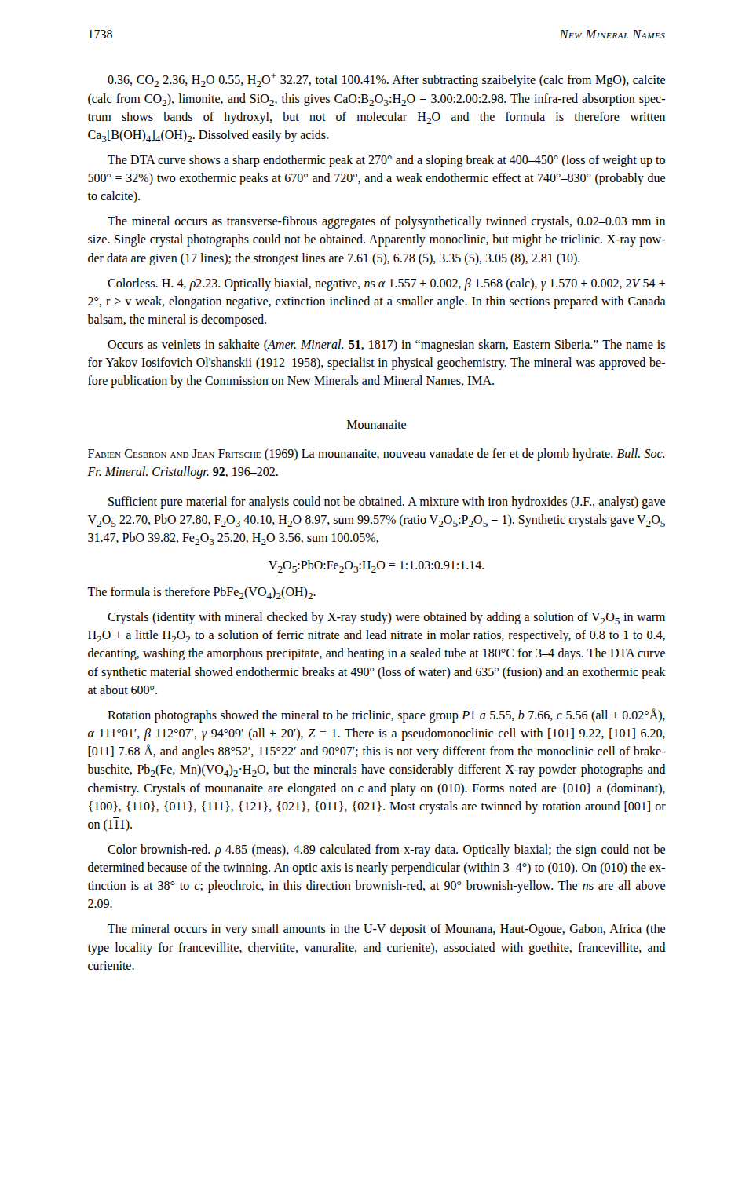1738 New Mineral Names
0.36, CO2 2.36, H2O 0.55, H2O+ 32.27, total 100.41%. After subtracting szaibelyite (calc from MgO), calcite (calc from CO2), limonite, and SiO2, this gives CaO:B2O3:H2O = 3.00:2.00:2.98. The infra-red absorption spectrum shows bands of hydroxyl, but not of molecular H2O and the formula is therefore written Ca3[B(OH)4]4(OH)2. Dissolved easily by acids.
The DTA curve shows a sharp endothermic peak at 270° and a sloping break at 400–450° (loss of weight up to 500° = 32%) two exothermic peaks at 670° and 720°, and a weak endothermic effect at 740°–830° (probably due to calcite).
The mineral occurs as transverse-fibrous aggregates of polysynthetically twinned crystals, 0.02–0.03 mm in size. Single crystal photographs could not be obtained. Apparently monoclinic, but might be triclinic. X-ray powder data are given (17 lines); the strongest lines are 7.61 (5), 6.78 (5), 3.35 (5), 3.05 (8), 2.81 (10).
Colorless. H. 4, ρ2.23. Optically biaxial, negative, ns α 1.557 ± 0.002, β 1.568 (calc), γ 1.570 ± 0.002, 2V 54 ± 2°, r > v weak, elongation negative, extinction inclined at a smaller angle. In thin sections prepared with Canada balsam, the mineral is decomposed.
Occurs as veinlets in sakhaite (Amer. Mineral. 51, 1817) in “magnesian skarn, Eastern Siberia.” The name is for Yakov Iosifovich Ol'shanskii (1912–1958), specialist in physical geochemistry. The mineral was approved before publication by the Commission on New Minerals and Mineral Names, IMA.
Mounanaite
Fabien Cesbron and Jean Fritsche (1969) La mounanaite, nouveau vanadate de fer et de plomb hydrate. Bull. Soc. Fr. Mineral. Cristallogr. 92, 196–202.
Sufficient pure material for analysis could not be obtained. A mixture with iron hydroxides (J.F., analyst) gave V2O5 22.70, PbO 27.80, F2O3 40.10, H2O 8.97, sum 99.57% (ratio V2O5:P2O5 = 1). Synthetic crystals gave V2O5 31.47, PbO 39.82, Fe2O3 25.20, H2O 3.56, sum 100.05%,
V2O5:PbO:Fe2O3:H2O = 1:1.03:0.91:1.14.
The formula is therefore PbFe2(VO4)2(OH)2.
Crystals (identity with mineral checked by X-ray study) were obtained by adding a solution of V2O5 in warm H2O + a little H2O2 to a solution of ferric nitrate and lead nitrate in molar ratios, respectively, of 0.8 to 1 to 0.4, decanting, washing the amorphous precipitate, and heating in a sealed tube at 180°C for 3–4 days. The DTA curve of synthetic material showed endothermic breaks at 490° (loss of water) and 635° (fusion) and an exothermic peak at about 600°.
Rotation photographs showed the mineral to be triclinic, space group P 1 a 5.55, b 7.66, c 5.56 (all ± 0.02°Å), α 111°01′, β 112°07′, γ 94°09′ (all ± 20′), Z = 1. There is a pseudomonoclinic cell with [101] 9.22, [101] 6.20, [011] 7.68 Å, and angles 88°52′, 115°22′ and 90°07′; this is not very different from the monoclinic cell of brakebuschite, Pb2(Fe, Mn)(VO4)2·H2O, but the minerals have considerably different X-ray powder photographs and chemistry. Crystals of mounanaite are elongated on c and platy on (010). Forms noted are {010} a (dominant), {100}, {110}, {011}, {111}, {121}, {021}, {011}, {021}. Most crystals are twinned by rotation around [001] or on (111).
Color brownish-red. ρ 4.85 (meas), 4.89 calculated from x-ray data. Optically biaxial; the sign could not be determined because of the twinning. An optic axis is nearly perpendicular (within 3–4°) to (010). On (010) the extinction is at 38° to c; pleochroic, in this direction brownish-red, at 90° brownish-yellow. The ns are all above 2.09.
The mineral occurs in very small amounts in the U-V deposit of Mounana, Haut-Ogoue, Gabon, Africa (the type locality for francevillite, chervitite, vanuralite, and curienite), associated with goethite, francevillite, and curienite.